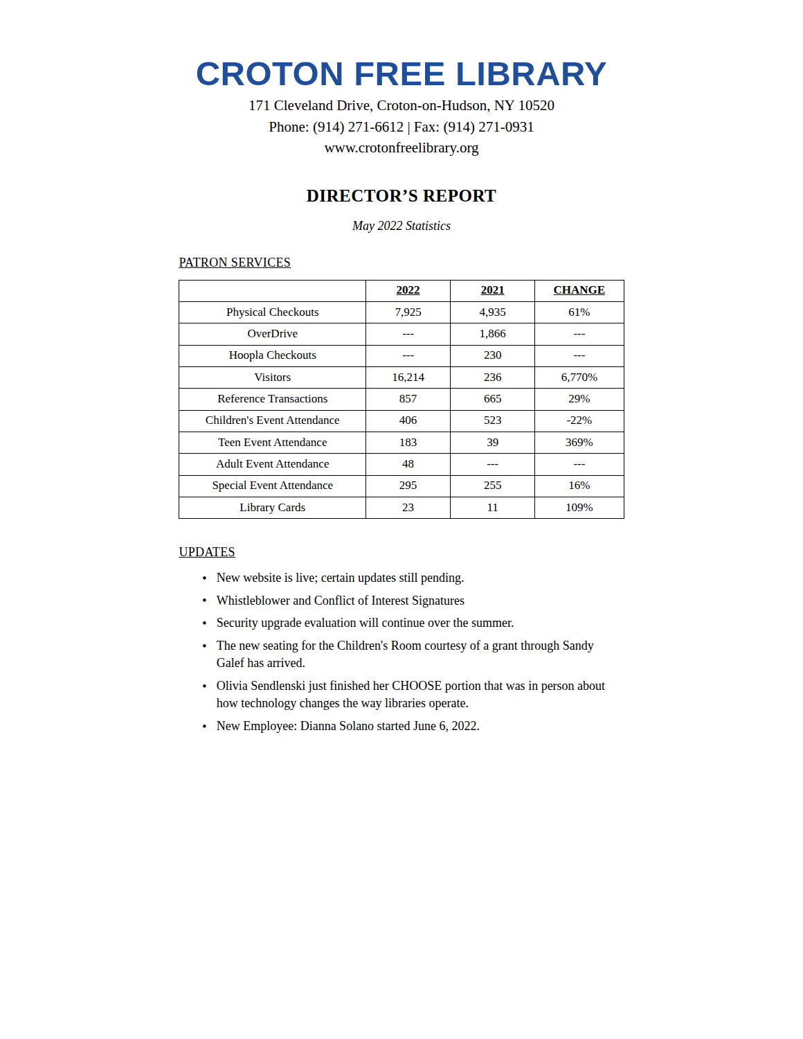CROTON FREE LIBRARY
171 Cleveland Drive, Croton-on-Hudson, NY 10520
Phone: (914) 271-6612 | Fax: (914) 271-0931
www.crotonfreelibrary.org
DIRECTOR’S REPORT
May 2022 Statistics
Patron Services
| | 2022 | 2021 | CHANGE |
| --- | --- | --- | --- |
| Physical Checkouts | 7,925 | 4,935 | 61% |
| OverDrive | --- | 1,866 | --- |
| Hoopla Checkouts | --- | 230 | --- |
| Visitors | 16,214 | 236 | 6,770% |
| Reference Transactions | 857 | 665 | 29% |
| Children's Event Attendance | 406 | 523 | -22% |
| Teen Event Attendance | 183 | 39 | 369% |
| Adult Event Attendance | 48 | --- | --- |
| Special Event Attendance | 295 | 255 | 16% |
| Library Cards | 23 | 11 | 109% |
Updates
New website is live; certain updates still pending.
Whistleblower and Conflict of Interest Signatures
Security upgrade evaluation will continue over the summer.
The new seating for the Children's Room courtesy of a grant through Sandy Galef has arrived.
Olivia Sendlenski just finished her CHOOSE portion that was in person about how technology changes the way libraries operate.
New Employee: Dianna Solano started June 6, 2022.